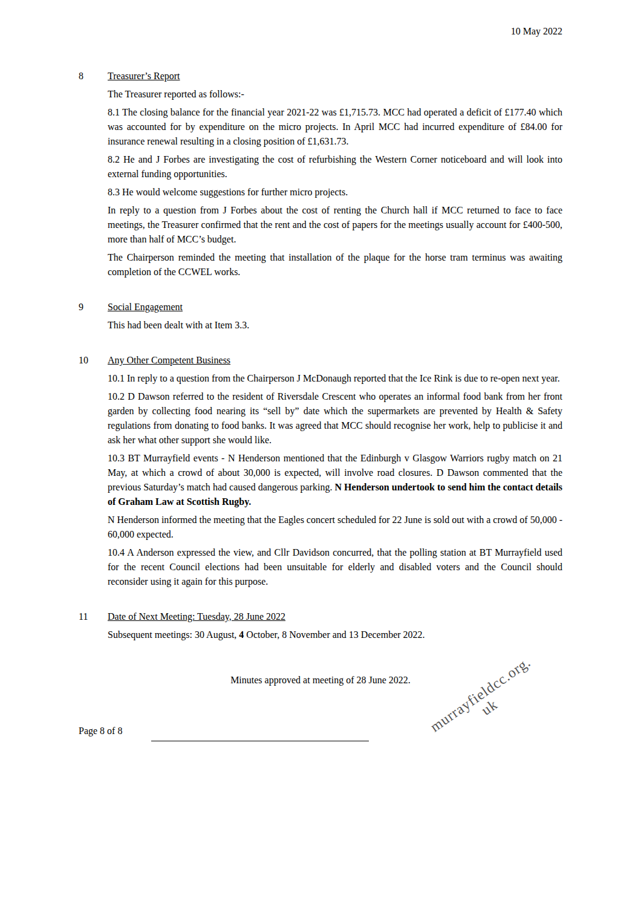10 May 2022
8
Treasurer’s Report
The Treasurer reported as follows:-
8.1 The closing balance for the financial year 2021-22 was £1,715.73. MCC had operated a deficit of £177.40 which was accounted for by expenditure on the micro projects. In April MCC had incurred expenditure of £84.00 for insurance renewal resulting in a closing position of £1,631.73.
8.2 He and J Forbes are investigating the cost of refurbishing the Western Corner noticeboard and will look into external funding opportunities.
8.3 He would welcome suggestions for further micro projects.
In reply to a question from J Forbes about the cost of renting the Church hall if MCC returned to face to face meetings, the Treasurer confirmed that the rent and the cost of papers for the meetings usually account for £400-500, more than half of MCC’s budget.
The Chairperson reminded the meeting that installation of the plaque for the horse tram terminus was awaiting completion of the CCWEL works.
9
Social Engagement
This had been dealt with at Item 3.3.
10
Any Other Competent Business
10.1 In reply to a question from the Chairperson J McDonaugh reported that the Ice Rink is due to re-open next year.
10.2 D Dawson referred to the resident of Riversdale Crescent who operates an informal food bank from her front garden by collecting food nearing its “sell by” date which the supermarkets are prevented by Health & Safety regulations from donating to food banks. It was agreed that MCC should recognise her work, help to publicise it and ask her what other support she would like.
10.3 BT Murrayfield events - N Henderson mentioned that the Edinburgh v Glasgow Warriors rugby match on 21 May, at which a crowd of about 30,000 is expected, will involve road closures. D Dawson commented that the previous Saturday’s match had caused dangerous parking. N Henderson undertook to send him the contact details of Graham Law at Scottish Rugby.
N Henderson informed the meeting that the Eagles concert scheduled for 22 June is sold out with a crowd of 50,000 - 60,000 expected.
10.4 A Anderson expressed the view, and Cllr Davidson concurred, that the polling station at BT Murrayfield used for the recent Council elections had been unsuitable for elderly and disabled voters and the Council should reconsider using it again for this purpose.
11
Date of Next Meeting: Tuesday, 28 June 2022
Subsequent meetings: 30 August, 4 October, 8 November and 13 December 2022.
Minutes approved at meeting of 28 June 2022.
Page 8 of 8
murrayfieldcc.org.
uk